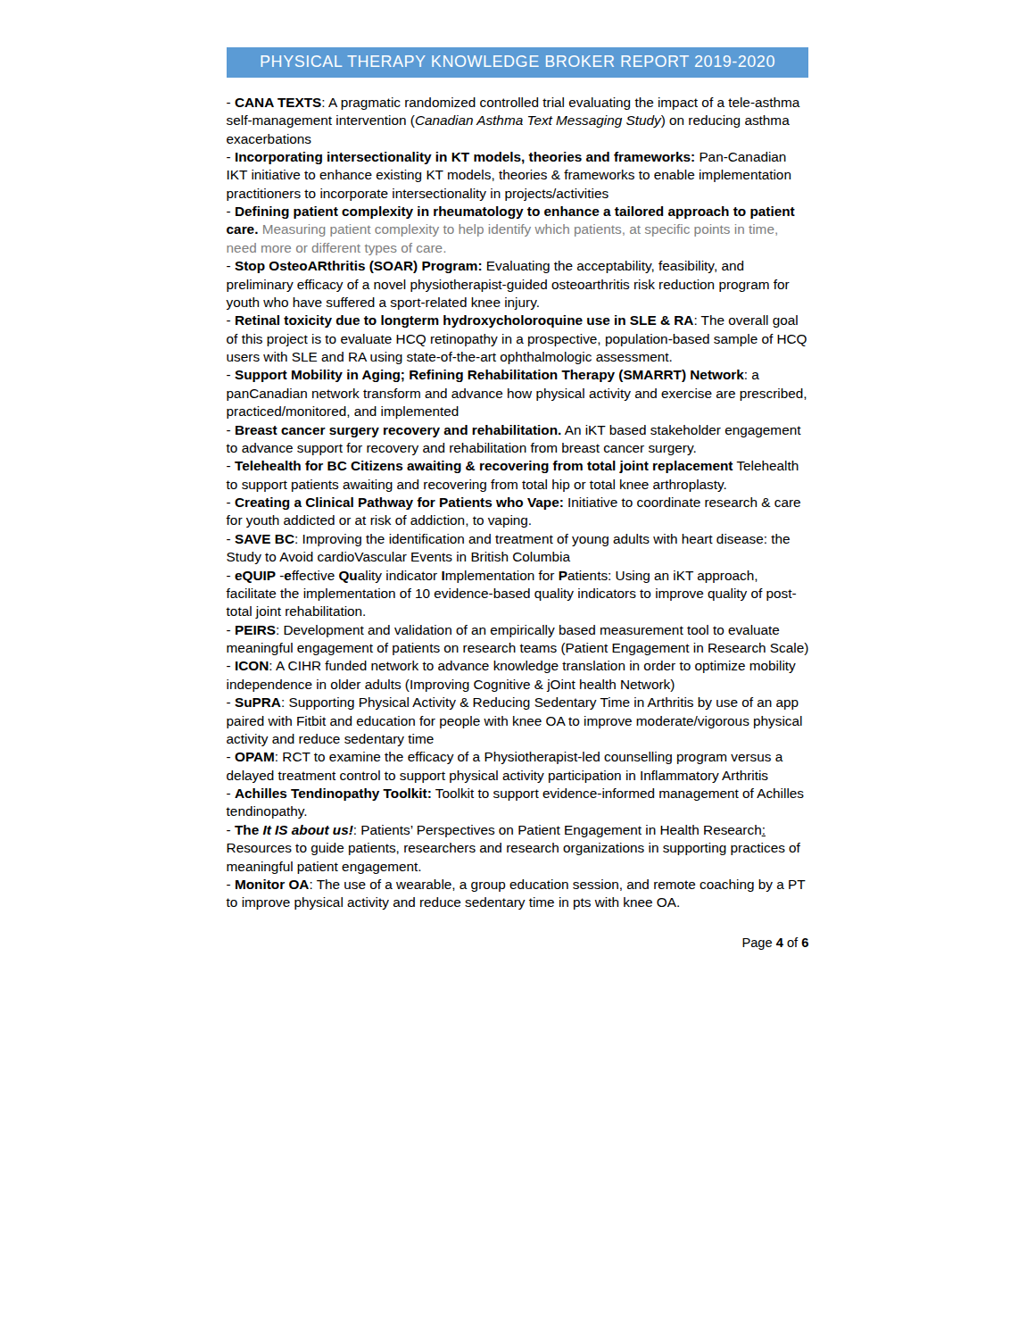PHYSICAL THERAPY KNOWLEDGE BROKER REPORT 2019-2020
- CANA TEXTS: A pragmatic randomized controlled trial evaluating the impact of a tele-asthma self-management intervention (Canadian Asthma Text Messaging Study) on reducing asthma exacerbations
- Incorporating intersectionality in KT models, theories and frameworks: Pan-Canadian IKT initiative to enhance existing KT models, theories & frameworks to enable implementation practitioners to incorporate intersectionality in projects/activities
- Defining patient complexity in rheumatology to enhance a tailored approach to patient care. Measuring patient complexity to help identify which patients, at specific points in time, need more or different types of care.
- Stop OsteoARthritis (SOAR) Program: Evaluating the acceptability, feasibility, and preliminary efficacy of a novel physiotherapist-guided osteoarthritis risk reduction program for youth who have suffered a sport-related knee injury.
- Retinal toxicity due to longterm hydroxycholoroquine use in SLE & RA: The overall goal of this project is to evaluate HCQ retinopathy in a prospective, population-based sample of HCQ users with SLE and RA using state-of-the-art ophthalmologic assessment.
- Support Mobility in Aging; Refining Rehabilitation Therapy (SMARRT) Network: a panCanadian network transform and advance how physical activity and exercise are prescribed, practiced/monitored, and implemented
- Breast cancer surgery recovery and rehabilitation. An iKT based stakeholder engagement to advance support for recovery and rehabilitation from breast cancer surgery.
- Telehealth for BC Citizens awaiting & recovering from total joint replacement Telehealth to support patients awaiting and recovering from total hip or total knee arthroplasty.
- Creating a Clinical Pathway for Patients who Vape: Initiative to coordinate research & care for youth addicted or at risk of addiction, to vaping.
- SAVE BC: Improving the identification and treatment of young adults with heart disease: the Study to Avoid cardioVascular Events in British Columbia
- eQUIP -effective Quality indicator Implementation for Patients: Using an iKT approach, facilitate the implementation of 10 evidence-based quality indicators to improve quality of post-total joint rehabilitation.
- PEIRS: Development and validation of an empirically based measurement tool to evaluate meaningful engagement of patients on research teams (Patient Engagement in Research Scale)
- ICON: A CIHR funded network to advance knowledge translation in order to optimize mobility independence in older adults (Improving Cognitive & jOint health Network)
- SuPRA: Supporting Physical Activity & Reducing Sedentary Time in Arthritis by use of an app paired with Fitbit and education for people with knee OA to improve moderate/vigorous physical activity and reduce sedentary time
- OPAM: RCT to examine the efficacy of a Physiotherapist-led counselling program versus a delayed treatment control to support physical activity participation in Inflammatory Arthritis
- Achilles Tendinopathy Toolkit: Toolkit to support evidence-informed management of Achilles tendinopathy.
- The It IS about us!: Patients’ Perspectives on Patient Engagement in Health Research: Resources to guide patients, researchers and research organizations in supporting practices of meaningful patient engagement.
- Monitor OA: The use of a wearable, a group education session, and remote coaching by a PT to improve physical activity and reduce sedentary time in pts with knee OA.
Page 4 of 6